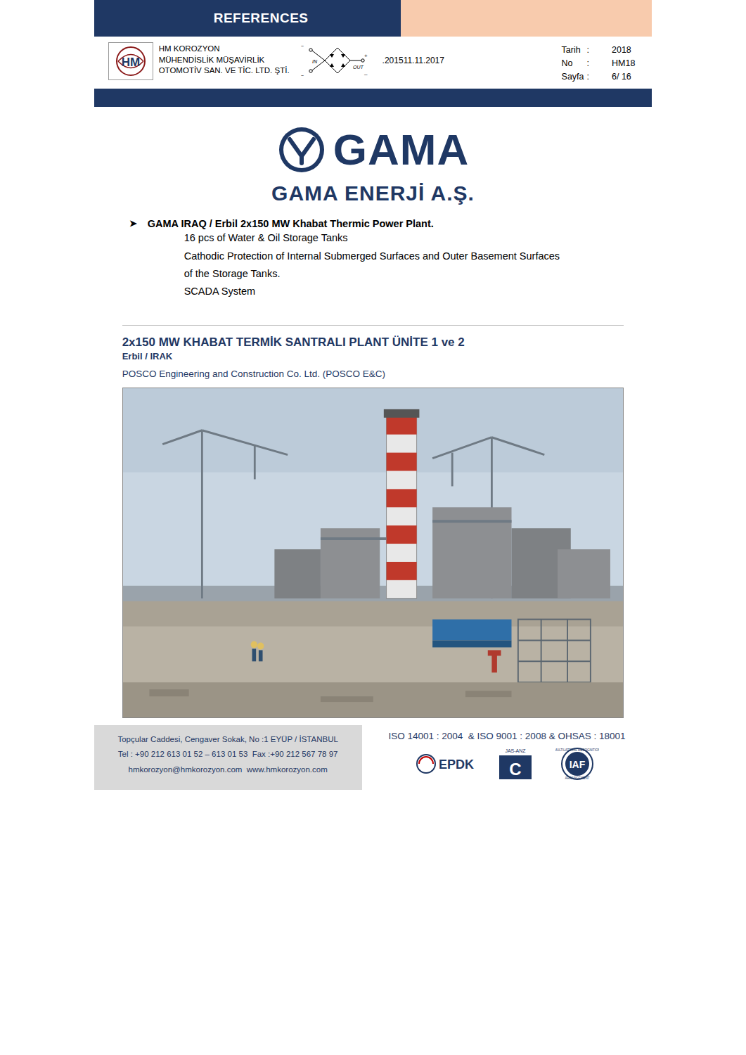REFERENCES
HM
HM KOROZYON
MÜHENDİSLİK MÜŞAVİRLİK
OTOMOTİV SAN. VE TİC. LTD. ŞTİ.
~ ~ IN OUT + – .201511.11.2017
| Tarih | : | 2018 |
| No | : | HM18 |
| Sayfa | : | 6/ 16 |
GAMA
GAMA ENERJİ A.Ş.
GAMA IRAQ / Erbil 2x150 MW Khabat Thermic Power Plant.
16 pcs of Water & Oil Storage Tanks
Cathodic Protection of Internal Submerged Surfaces and Outer Basement Surfaces
of the Storage Tanks.
SCADA System
2x150 MW KHABAT TERMİK SANTRALI PLANT ÜNİTE 1 ve 2
Erbil / IRAK
POSCO Engineering and Construction Co. Ltd. (POSCO E&C)
Topçular Caddesi, Cengaver Sokak, No :1 EYÜP / İSTANBUL
Tel : +90 212 613 01 52 – 613 01 53 Fax :+90 212 567 78 97
hmkorozyon@hmkorozyon.com www.hmkorozyon.com
ISO 14001 : 2004 & ISO 9001 : 2008 & OHSAS : 18001
EPDK JAS-ANZ C IAF MULTILATERAL RECOGNITION ARRANGEMENT